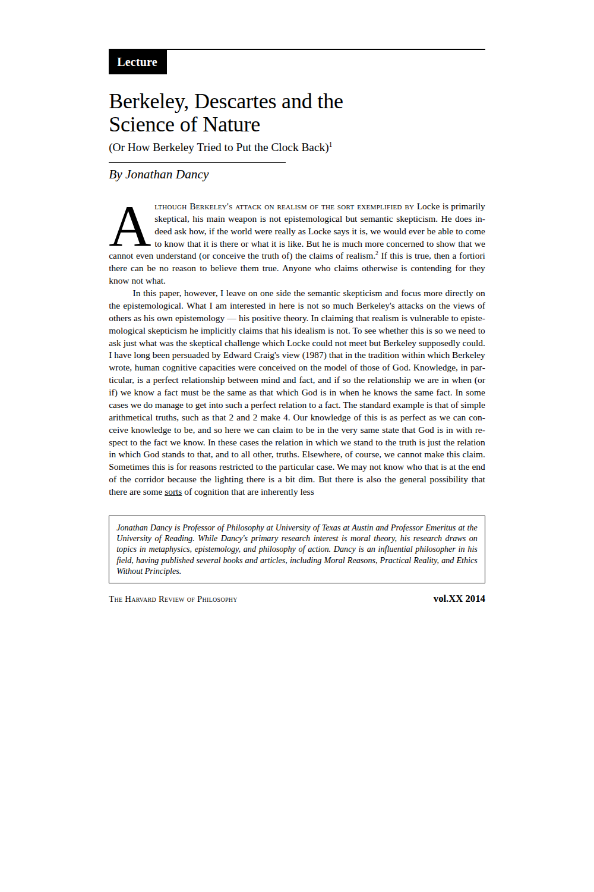Lecture
Berkeley, Descartes and the
Science of Nature
(Or How Berkeley Tried to Put the Clock Back)1
By Jonathan Dancy
Although Berkeley's attack on realism of the sort exemplified by Locke is primarily skeptical, his main weapon is not epistemological but semantic skepticism. He does indeed ask how, if the world were really as Locke says it is, we would ever be able to come to know that it is there or what it is like. But he is much more concerned to show that we cannot even understand (or conceive the truth of) the claims of realism.2 If this is true, then a fortiori there can be no reason to believe them true. Anyone who claims otherwise is contending for they know not what.
In this paper, however, I leave on one side the semantic skepticism and focus more directly on the epistemological. What I am interested in here is not so much Berkeley's attacks on the views of others as his own epistemology — his positive theory. In claiming that realism is vulnerable to epistemological skepticism he implicitly claims that his idealism is not. To see whether this is so we need to ask just what was the skeptical challenge which Locke could not meet but Berkeley supposedly could. I have long been persuaded by Edward Craig's view (1987) that in the tradition within which Berkeley wrote, human cognitive capacities were conceived on the model of those of God. Knowledge, in particular, is a perfect relationship between mind and fact, and if so the relationship we are in when (or if) we know a fact must be the same as that which God is in when he knows the same fact. In some cases we do manage to get into such a perfect relation to a fact. The standard example is that of simple arithmetical truths, such as that 2 and 2 make 4. Our knowledge of this is as perfect as we can conceive knowledge to be, and so here we can claim to be in the very same state that God is in with respect to the fact we know. In these cases the relation in which we stand to the truth is just the relation in which God stands to that, and to all other, truths. Elsewhere, of course, we cannot make this claim. Sometimes this is for reasons restricted to the particular case. We may not know who that is at the end of the corridor because the lighting there is a bit dim. But there is also the general possibility that there are some sorts of cognition that are inherently less
Jonathan Dancy is Professor of Philosophy at University of Texas at Austin and Professor Emeritus at the University of Reading. While Dancy's primary research interest is moral theory, his research draws on topics in metaphysics, epistemology, and philosophy of action. Dancy is an influential philosopher in his field, having published several books and articles, including Moral Reasons, Practical Reality, and Ethics Without Principles.
The Harvard Review of Philosophy vol.XX 2014